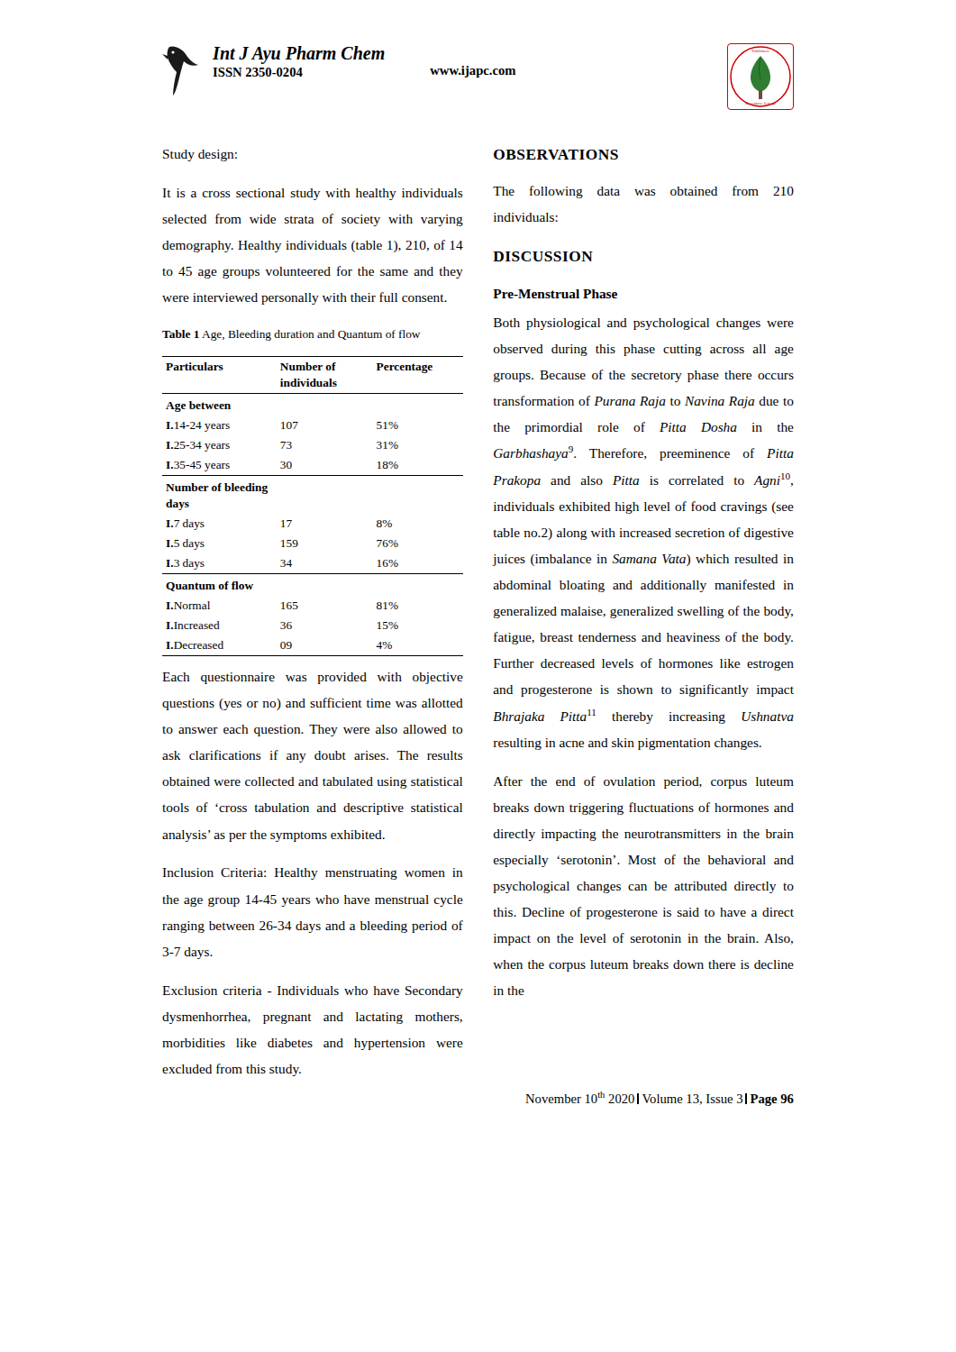Int J Ayu Pharm Chem
ISSN 2350-0204
www.ijapc.com
Greentree Group Publishers
Study design:
It is a cross sectional study with healthy individuals selected from wide strata of society with varying demography. Healthy individuals (table 1), 210, of 14 to 45 age groups volunteered for the same and they were interviewed personally with their full consent.
Table 1 Age, Bleeding duration and Quantum of flow
| Particulars | Number of individuals | Percentage |
| --- | --- | --- |
| Age between | | |
| I. 14-24 years | 107 | 51% |
| I. 25-34 years | 73 | 31% |
| I. 35-45 years | 30 | 18% |
| Number of bleeding days | | |
| I. 7 days | 17 | 8% |
| I. 5 days | 159 | 76% |
| I. 3 days | 34 | 16% |
| Quantum of flow | | |
| I. Normal | 165 | 81% |
| I. Increased | 36 | 15% |
| I. Decreased | 09 | 4% |
Each questionnaire was provided with objective questions (yes or no) and sufficient time was allotted to answer each question. They were also allowed to ask clarifications if any doubt arises. The results obtained were collected and tabulated using statistical tools of ‘cross tabulation and descriptive statistical analysis’ as per the symptoms exhibited.
Inclusion Criteria: Healthy menstruating women in the age group 14-45 years who have menstrual cycle ranging between 26-34 days and a bleeding period of 3-7 days.
Exclusion criteria - Individuals who have Secondary dysmenhorrhea, pregnant and lactating mothers, morbidities like diabetes and hypertension were excluded from this study.
OBSERVATIONS
The following data was obtained from 210 individuals:
DISCUSSION
Pre-Menstrual Phase
Both physiological and psychological changes were observed during this phase cutting across all age groups. Because of the secretory phase there occurs transformation of Purana Raja to Navina Raja due to the primordial role of Pitta Dosha in the Garbhashaya9. Therefore, preeminence of Pitta Prakopa and also Pitta is correlated to Agni10, individuals exhibited high level of food cravings (see table no.2) along with increased secretion of digestive juices (imbalance in Samana Vata) which resulted in abdominal bloating and additionally manifested in generalized malaise, generalized swelling of the body, fatigue, breast tenderness and heaviness of the body. Further decreased levels of hormones like estrogen and progesterone is shown to significantly impact Bhrajaka Pitta11 thereby increasing Ushnatva resulting in acne and skin pigmentation changes.
After the end of ovulation period, corpus luteum breaks down triggering fluctuations of hormones and directly impacting the neurotransmitters in the brain especially ‘serotonin’. Most of the behavioral and psychological changes can be attributed directly to this. Decline of progesterone is said to have a direct impact on the level of serotonin in the brain. Also, when the corpus luteum breaks down there is decline in the
November 10th 2020 Volume 13, Issue 3 Page 96